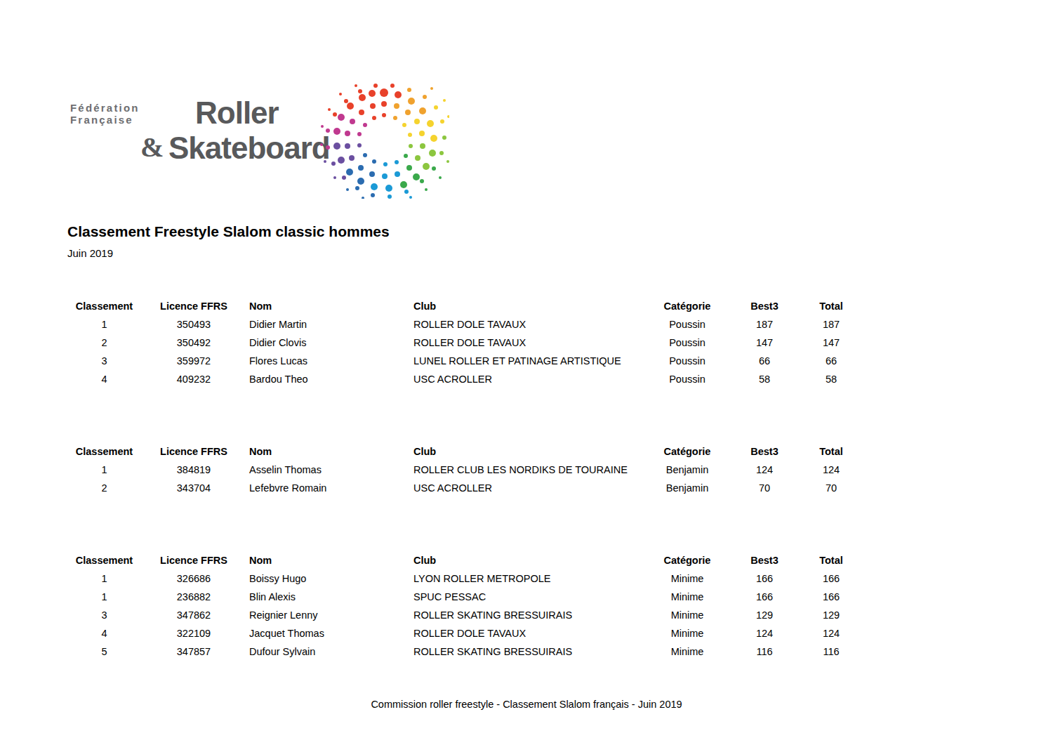Fédération
Française
Roller
&
Skateboard
Classement Freestyle Slalom classic hommes
Juin 2019
| Classement | Licence FFRS | Nom | Club | Catégorie | Best3 | Total |
| --- | --- | --- | --- | --- | --- | --- |
| 1 | 350493 | Didier Martin | ROLLER DOLE TAVAUX | Poussin | 187 | 187 |
| 2 | 350492 | Didier Clovis | ROLLER DOLE TAVAUX | Poussin | 147 | 147 |
| 3 | 359972 | Flores Lucas | LUNEL ROLLER ET PATINAGE ARTISTIQUE | Poussin | 66 | 66 |
| 4 | 409232 | Bardou Theo | USC ACROLLER | Poussin | 58 | 58 |
| Classement | Licence FFRS | Nom | Club | Catégorie | Best3 | Total |
| --- | --- | --- | --- | --- | --- | --- |
| 1 | 384819 | Asselin Thomas | ROLLER CLUB LES NORDIKS DE TOURAINE | Benjamin | 124 | 124 |
| 2 | 343704 | Lefebvre Romain | USC ACROLLER | Benjamin | 70 | 70 |
| Classement | Licence FFRS | Nom | Club | Catégorie | Best3 | Total |
| --- | --- | --- | --- | --- | --- | --- |
| 1 | 326686 | Boissy Hugo | LYON ROLLER METROPOLE | Minime | 166 | 166 |
| 1 | 236882 | Blin Alexis | SPUC PESSAC | Minime | 166 | 166 |
| 3 | 347862 | Reignier Lenny | ROLLER SKATING BRESSUIRAIS | Minime | 129 | 129 |
| 4 | 322109 | Jacquet Thomas | ROLLER DOLE TAVAUX | Minime | 124 | 124 |
| 5 | 347857 | Dufour Sylvain | ROLLER SKATING BRESSUIRAIS | Minime | 116 | 116 |
Commission roller freestyle - Classement Slalom français - Juin 2019